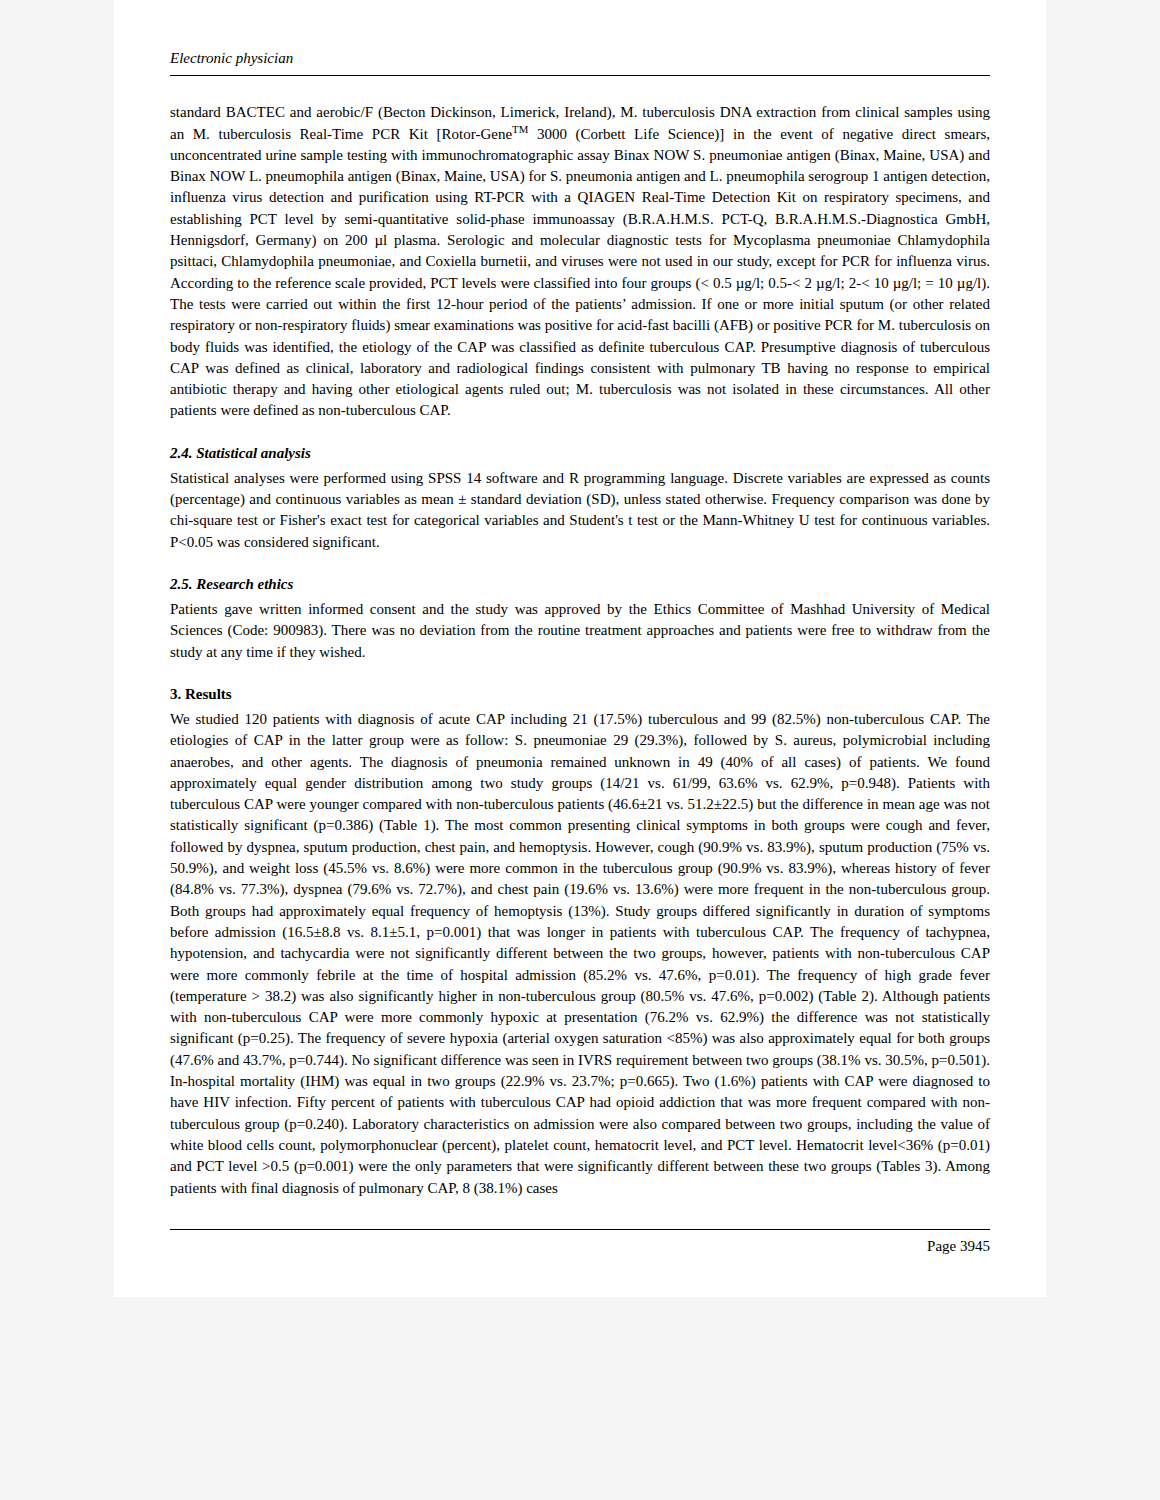Electronic physician
standard BACTEC and aerobic/F (Becton Dickinson, Limerick, Ireland), M. tuberculosis DNA extraction from clinical samples using an M. tuberculosis Real-Time PCR Kit [Rotor-GeneTM 3000 (Corbett Life Science)] in the event of negative direct smears, unconcentrated urine sample testing with immunochromatographic assay Binax NOW S. pneumoniae antigen (Binax, Maine, USA) and Binax NOW L. pneumophila antigen (Binax, Maine, USA) for S. pneumonia antigen and L. pneumophila serogroup 1 antigen detection, influenza virus detection and purification using RT-PCR with a QIAGEN Real-Time Detection Kit on respiratory specimens, and establishing PCT level by semi-quantitative solid-phase immunoassay (B.R.A.H.M.S. PCT-Q, B.R.A.H.M.S.-Diagnostica GmbH, Hennigsdorf, Germany) on 200 µl plasma. Serologic and molecular diagnostic tests for Mycoplasma pneumoniae Chlamydophila psittaci, Chlamydophila pneumoniae, and Coxiella burnetii, and viruses were not used in our study, except for PCR for influenza virus. According to the reference scale provided, PCT levels were classified into four groups (< 0.5 µg/l; 0.5-< 2 µg/l; 2-< 10 µg/l; = 10 µg/l). The tests were carried out within the first 12-hour period of the patients’ admission. If one or more initial sputum (or other related respiratory or non-respiratory fluids) smear examinations was positive for acid-fast bacilli (AFB) or positive PCR for M. tuberculosis on body fluids was identified, the etiology of the CAP was classified as definite tuberculous CAP. Presumptive diagnosis of tuberculous CAP was defined as clinical, laboratory and radiological findings consistent with pulmonary TB having no response to empirical antibiotic therapy and having other etiological agents ruled out; M. tuberculosis was not isolated in these circumstances. All other patients were defined as non-tuberculous CAP.
2.4. Statistical analysis
Statistical analyses were performed using SPSS 14 software and R programming language. Discrete variables are expressed as counts (percentage) and continuous variables as mean ± standard deviation (SD), unless stated otherwise. Frequency comparison was done by chi-square test or Fisher's exact test for categorical variables and Student's t test or the Mann-Whitney U test for continuous variables. P<0.05 was considered significant.
2.5. Research ethics
Patients gave written informed consent and the study was approved by the Ethics Committee of Mashhad University of Medical Sciences (Code: 900983). There was no deviation from the routine treatment approaches and patients were free to withdraw from the study at any time if they wished.
3. Results
We studied 120 patients with diagnosis of acute CAP including 21 (17.5%) tuberculous and 99 (82.5%) non-tuberculous CAP. The etiologies of CAP in the latter group were as follow: S. pneumoniae 29 (29.3%), followed by S. aureus, polymicrobial including anaerobes, and other agents. The diagnosis of pneumonia remained unknown in 49 (40% of all cases) of patients. We found approximately equal gender distribution among two study groups (14/21 vs. 61/99, 63.6% vs. 62.9%, p=0.948). Patients with tuberculous CAP were younger compared with non-tuberculous patients (46.6±21 vs. 51.2±22.5) but the difference in mean age was not statistically significant (p=0.386) (Table 1). The most common presenting clinical symptoms in both groups were cough and fever, followed by dyspnea, sputum production, chest pain, and hemoptysis. However, cough (90.9% vs. 83.9%), sputum production (75% vs. 50.9%), and weight loss (45.5% vs. 8.6%) were more common in the tuberculous group (90.9% vs. 83.9%), whereas history of fever (84.8% vs. 77.3%), dyspnea (79.6% vs. 72.7%), and chest pain (19.6% vs. 13.6%) were more frequent in the non-tuberculous group. Both groups had approximately equal frequency of hemoptysis (13%). Study groups differed significantly in duration of symptoms before admission (16.5±8.8 vs. 8.1±5.1, p=0.001) that was longer in patients with tuberculous CAP. The frequency of tachypnea, hypotension, and tachycardia were not significantly different between the two groups, however, patients with non-tuberculous CAP were more commonly febrile at the time of hospital admission (85.2% vs. 47.6%, p=0.01). The frequency of high grade fever (temperature > 38.2) was also significantly higher in non-tuberculous group (80.5% vs. 47.6%, p=0.002) (Table 2). Although patients with non-tuberculous CAP were more commonly hypoxic at presentation (76.2% vs. 62.9%) the difference was not statistically significant (p=0.25). The frequency of severe hypoxia (arterial oxygen saturation <85%) was also approximately equal for both groups (47.6% and 43.7%, p=0.744). No significant difference was seen in IVRS requirement between two groups (38.1% vs. 30.5%, p=0.501). In-hospital mortality (IHM) was equal in two groups (22.9% vs. 23.7%; p=0.665). Two (1.6%) patients with CAP were diagnosed to have HIV infection. Fifty percent of patients with tuberculous CAP had opioid addiction that was more frequent compared with non-tuberculous group (p=0.240). Laboratory characteristics on admission were also compared between two groups, including the value of white blood cells count, polymorphonuclear (percent), platelet count, hematocrit level, and PCT level. Hematocrit level<36% (p=0.01) and PCT level >0.5 (p=0.001) were the only parameters that were significantly different between these two groups (Tables 3). Among patients with final diagnosis of pulmonary CAP, 8 (38.1%) cases
Page 3945